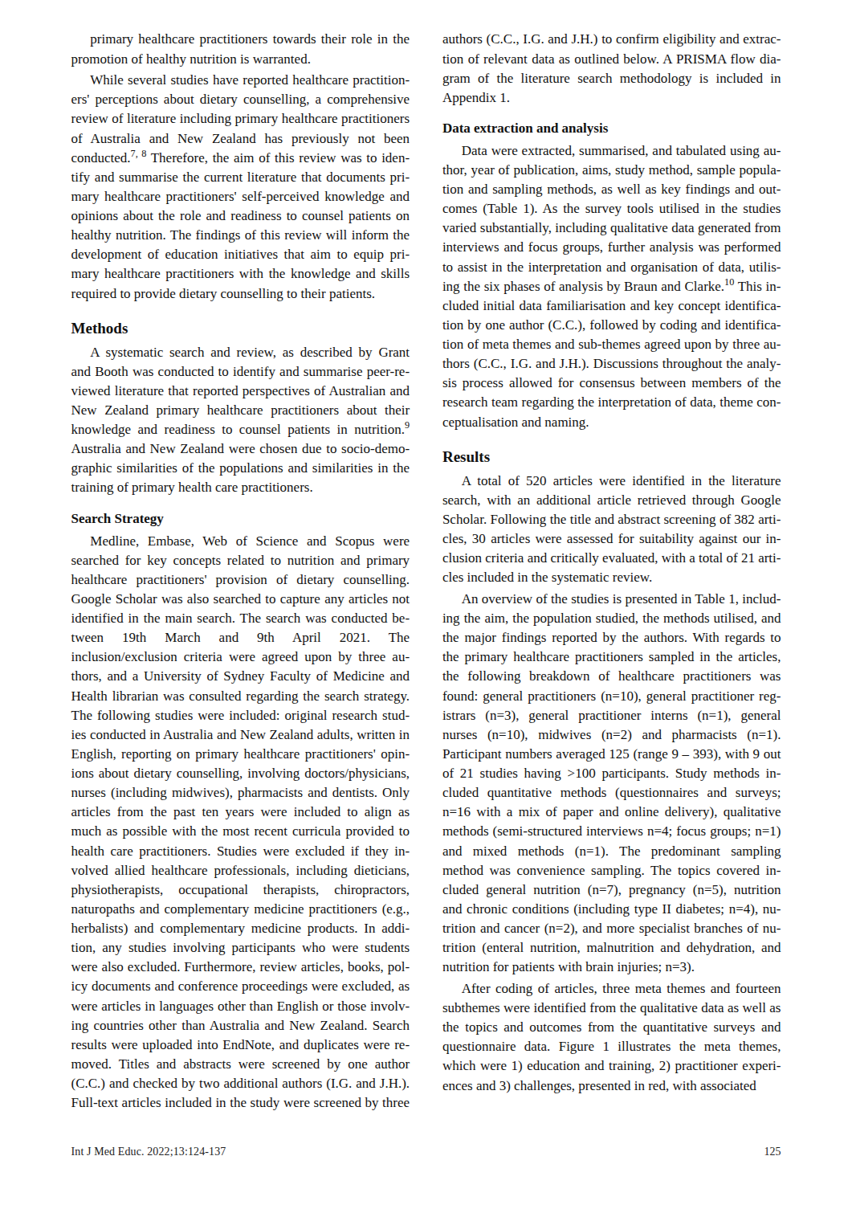primary healthcare practitioners towards their role in the promotion of healthy nutrition is warranted.
While several studies have reported healthcare practitioners' perceptions about dietary counselling, a comprehensive review of literature including primary healthcare practitioners of Australia and New Zealand has previously not been conducted.7, 8 Therefore, the aim of this review was to identify and summarise the current literature that documents primary healthcare practitioners' self-perceived knowledge and opinions about the role and readiness to counsel patients on healthy nutrition. The findings of this review will inform the development of education initiatives that aim to equip primary healthcare practitioners with the knowledge and skills required to provide dietary counselling to their patients.
Methods
A systematic search and review, as described by Grant and Booth was conducted to identify and summarise peer-reviewed literature that reported perspectives of Australian and New Zealand primary healthcare practitioners about their knowledge and readiness to counsel patients in nutrition.9 Australia and New Zealand were chosen due to socio-demographic similarities of the populations and similarities in the training of primary health care practitioners.
Search Strategy
Medline, Embase, Web of Science and Scopus were searched for key concepts related to nutrition and primary healthcare practitioners' provision of dietary counselling. Google Scholar was also searched to capture any articles not identified in the main search. The search was conducted between 19th March and 9th April 2021. The inclusion/exclusion criteria were agreed upon by three authors, and a University of Sydney Faculty of Medicine and Health librarian was consulted regarding the search strategy. The following studies were included: original research studies conducted in Australia and New Zealand adults, written in English, reporting on primary healthcare practitioners' opinions about dietary counselling, involving doctors/physicians, nurses (including midwives), pharmacists and dentists. Only articles from the past ten years were included to align as much as possible with the most recent curricula provided to health care practitioners. Studies were excluded if they involved allied healthcare professionals, including dieticians, physiotherapists, occupational therapists, chiropractors, naturopaths and complementary medicine practitioners (e.g., herbalists) and complementary medicine products. In addition, any studies involving participants who were students were also excluded. Furthermore, review articles, books, policy documents and conference proceedings were excluded, as were articles in languages other than English or those involving countries other than Australia and New Zealand. Search results were uploaded into EndNote, and duplicates were removed. Titles and abstracts were screened by one author (C.C.) and checked by two additional authors (I.G. and J.H.). Full-text articles included in the study were screened by three authors (C.C., I.G. and J.H.) to confirm eligibility and extraction of relevant data as outlined below. A PRISMA flow diagram of the literature search methodology is included in Appendix 1.
Data extraction and analysis
Data were extracted, summarised, and tabulated using author, year of publication, aims, study method, sample population and sampling methods, as well as key findings and outcomes (Table 1). As the survey tools utilised in the studies varied substantially, including qualitative data generated from interviews and focus groups, further analysis was performed to assist in the interpretation and organisation of data, utilising the six phases of analysis by Braun and Clarke.10 This included initial data familiarisation and key concept identification by one author (C.C.), followed by coding and identification of meta themes and sub-themes agreed upon by three authors (C.C., I.G. and J.H.). Discussions throughout the analysis process allowed for consensus between members of the research team regarding the interpretation of data, theme conceptualisation and naming.
Results
A total of 520 articles were identified in the literature search, with an additional article retrieved through Google Scholar. Following the title and abstract screening of 382 articles, 30 articles were assessed for suitability against our inclusion criteria and critically evaluated, with a total of 21 articles included in the systematic review.
An overview of the studies is presented in Table 1, including the aim, the population studied, the methods utilised, and the major findings reported by the authors. With regards to the primary healthcare practitioners sampled in the articles, the following breakdown of healthcare practitioners was found: general practitioners (n=10), general practitioner registrars (n=3), general practitioner interns (n=1), general nurses (n=10), midwives (n=2) and pharmacists (n=1). Participant numbers averaged 125 (range 9 – 393), with 9 out of 21 studies having >100 participants. Study methods included quantitative methods (questionnaires and surveys; n=16 with a mix of paper and online delivery), qualitative methods (semi-structured interviews n=4; focus groups; n=1) and mixed methods (n=1). The predominant sampling method was convenience sampling. The topics covered included general nutrition (n=7), pregnancy (n=5), nutrition and chronic conditions (including type II diabetes; n=4), nutrition and cancer (n=2), and more specialist branches of nutrition (enteral nutrition, malnutrition and dehydration, and nutrition for patients with brain injuries; n=3).
After coding of articles, three meta themes and fourteen subthemes were identified from the qualitative data as well as the topics and outcomes from the quantitative surveys and questionnaire data. Figure 1 illustrates the meta themes, which were 1) education and training, 2) practitioner experiences and 3) challenges, presented in red, with associated
Int J Med Educ. 2022;13:124-137 125